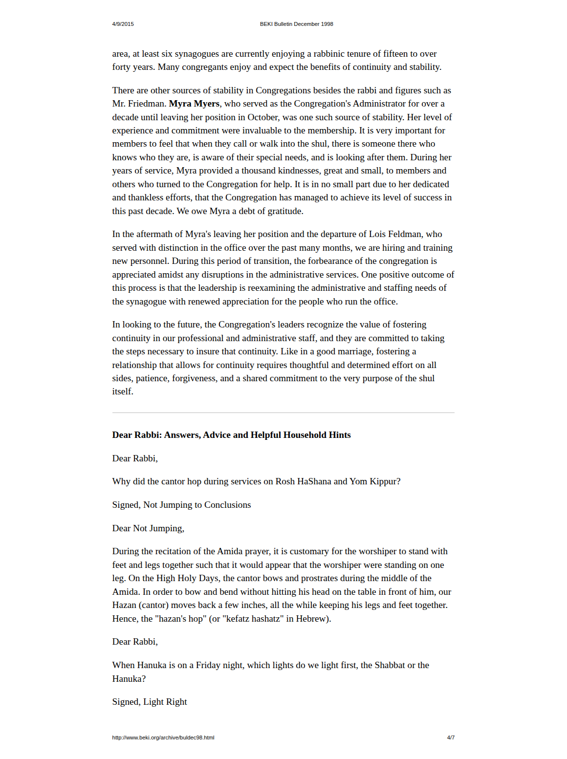4/9/2015
BEKI Bulletin December 1998
area, at least six synagogues are currently enjoying a rabbinic tenure of fifteen to over forty years. Many congregants enjoy and expect the benefits of continuity and stability.
There are other sources of stability in Congregations besides the rabbi and figures such as Mr. Friedman. Myra Myers, who served as the Congregation's Administrator for over a decade until leaving her position in October, was one such source of stability. Her level of experience and commitment were invaluable to the membership. It is very important for members to feel that when they call or walk into the shul, there is someone there who knows who they are, is aware of their special needs, and is looking after them. During her years of service, Myra provided a thousand kindnesses, great and small, to members and others who turned to the Congregation for help. It is in no small part due to her dedicated and thankless efforts, that the Congregation has managed to achieve its level of success in this past decade. We owe Myra a debt of gratitude.
In the aftermath of Myra's leaving her position and the departure of Lois Feldman, who served with distinction in the office over the past many months, we are hiring and training new personnel. During this period of transition, the forbearance of the congregation is appreciated amidst any disruptions in the administrative services. One positive outcome of this process is that the leadership is reexamining the administrative and staffing needs of the synagogue with renewed appreciation for the people who run the office.
In looking to the future, the Congregation's leaders recognize the value of fostering continuity in our professional and administrative staff, and they are committed to taking the steps necessary to insure that continuity. Like in a good marriage, fostering a relationship that allows for continuity requires thoughtful and determined effort on all sides, patience, forgiveness, and a shared commitment to the very purpose of the shul itself.
Dear Rabbi: Answers, Advice and Helpful Household Hints
Dear Rabbi,
Why did the cantor hop during services on Rosh HaShana and Yom Kippur?
Signed, Not Jumping to Conclusions
Dear Not Jumping,
During the recitation of the Amida prayer, it is customary for the worshiper to stand with feet and legs together such that it would appear that the worshiper were standing on one leg. On the High Holy Days, the cantor bows and prostrates during the middle of the Amida. In order to bow and bend without hitting his head on the table in front of him, our Hazan (cantor) moves back a few inches, all the while keeping his legs and feet together. Hence, the "hazan's hop" (or "kefatz hashatz" in Hebrew).
Dear Rabbi,
When Hanuka is on a Friday night, which lights do we light first, the Shabbat or the Hanuka?
Signed, Light Right
http://www.beki.org/archive/buldec98.html
4/7